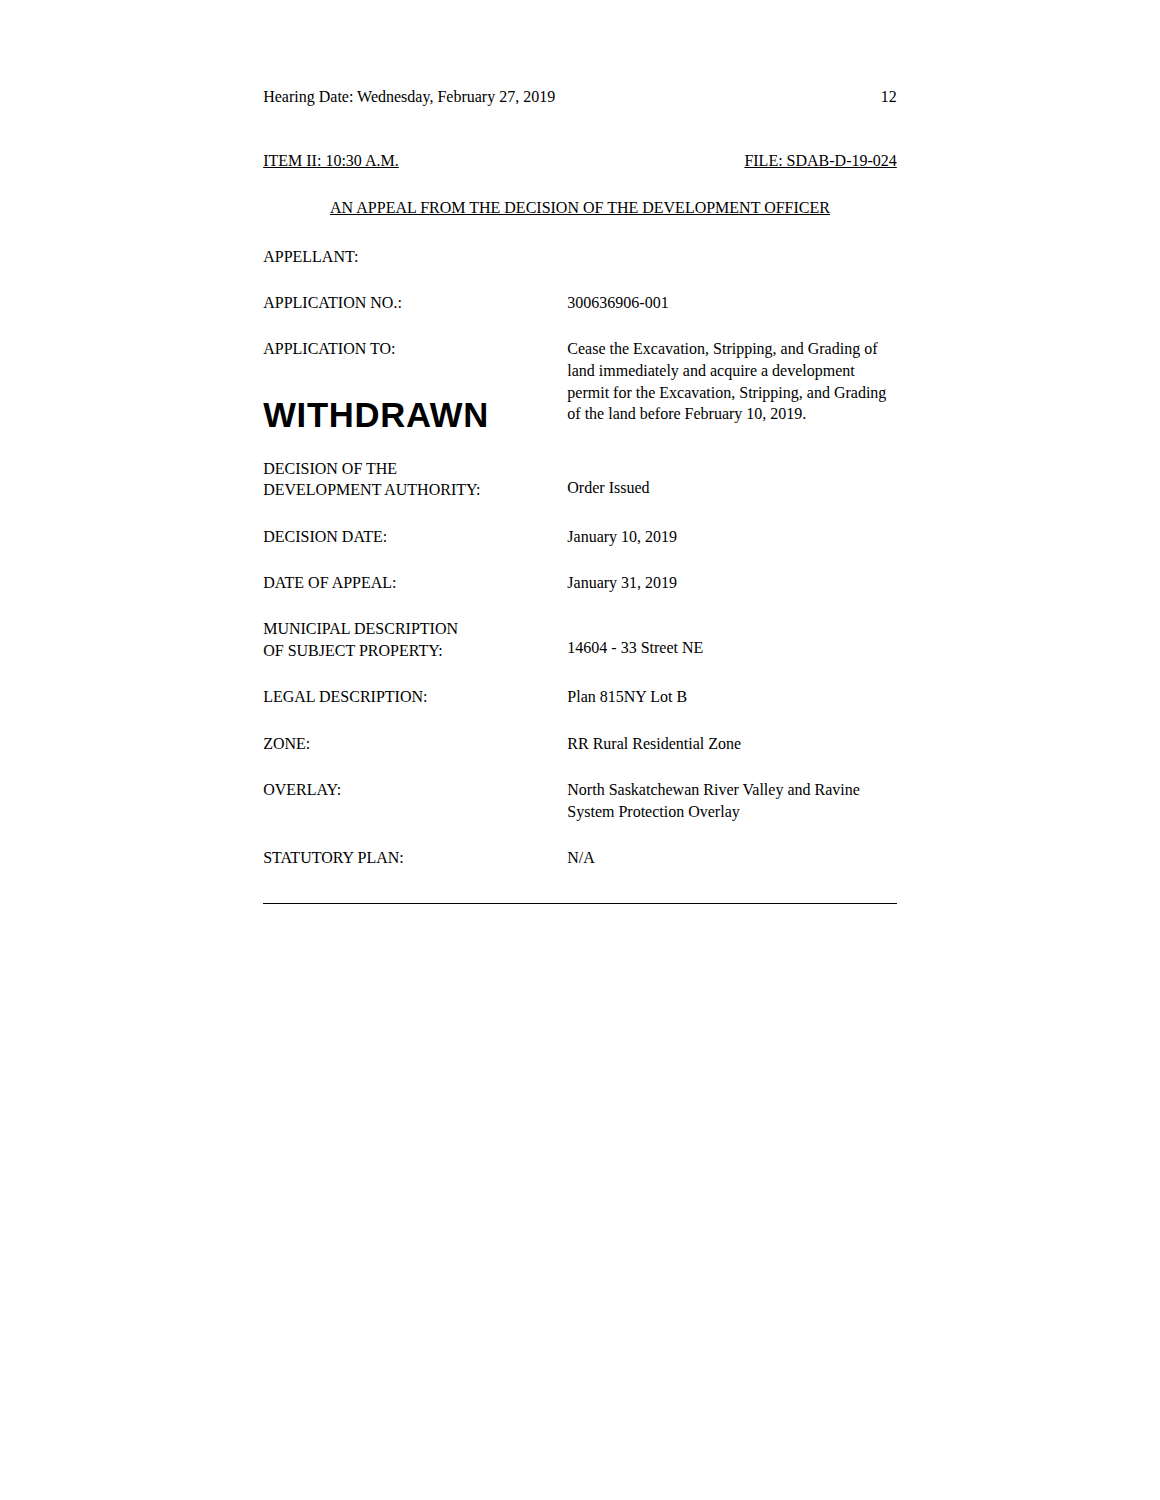Hearing Date: Wednesday, February 27, 2019
12
ITEM II: 10:30 A.M.
FILE: SDAB-D-19-024
AN APPEAL FROM THE DECISION OF THE DEVELOPMENT OFFICER
| APPELLANT: | |
| APPLICATION NO.: | 300636906-001 |
| APPLICATION TO: WITHDRAWN | Cease the Excavation, Stripping, and Grading of land immediately and acquire a development permit for the Excavation, Stripping, and Grading of the land before February 10, 2019. |
| DECISION OF THE DEVELOPMENT AUTHORITY: | Order Issued |
| DECISION DATE: | January 10, 2019 |
| DATE OF APPEAL: | January 31, 2019 |
| MUNICIPAL DESCRIPTION OF SUBJECT PROPERTY: | 14604 - 33 Street NE |
| LEGAL DESCRIPTION: | Plan 815NY Lot B |
| ZONE: | RR Rural Residential Zone |
| OVERLAY: | North Saskatchewan River Valley and Ravine System Protection Overlay |
| STATUTORY PLAN: | N/A |